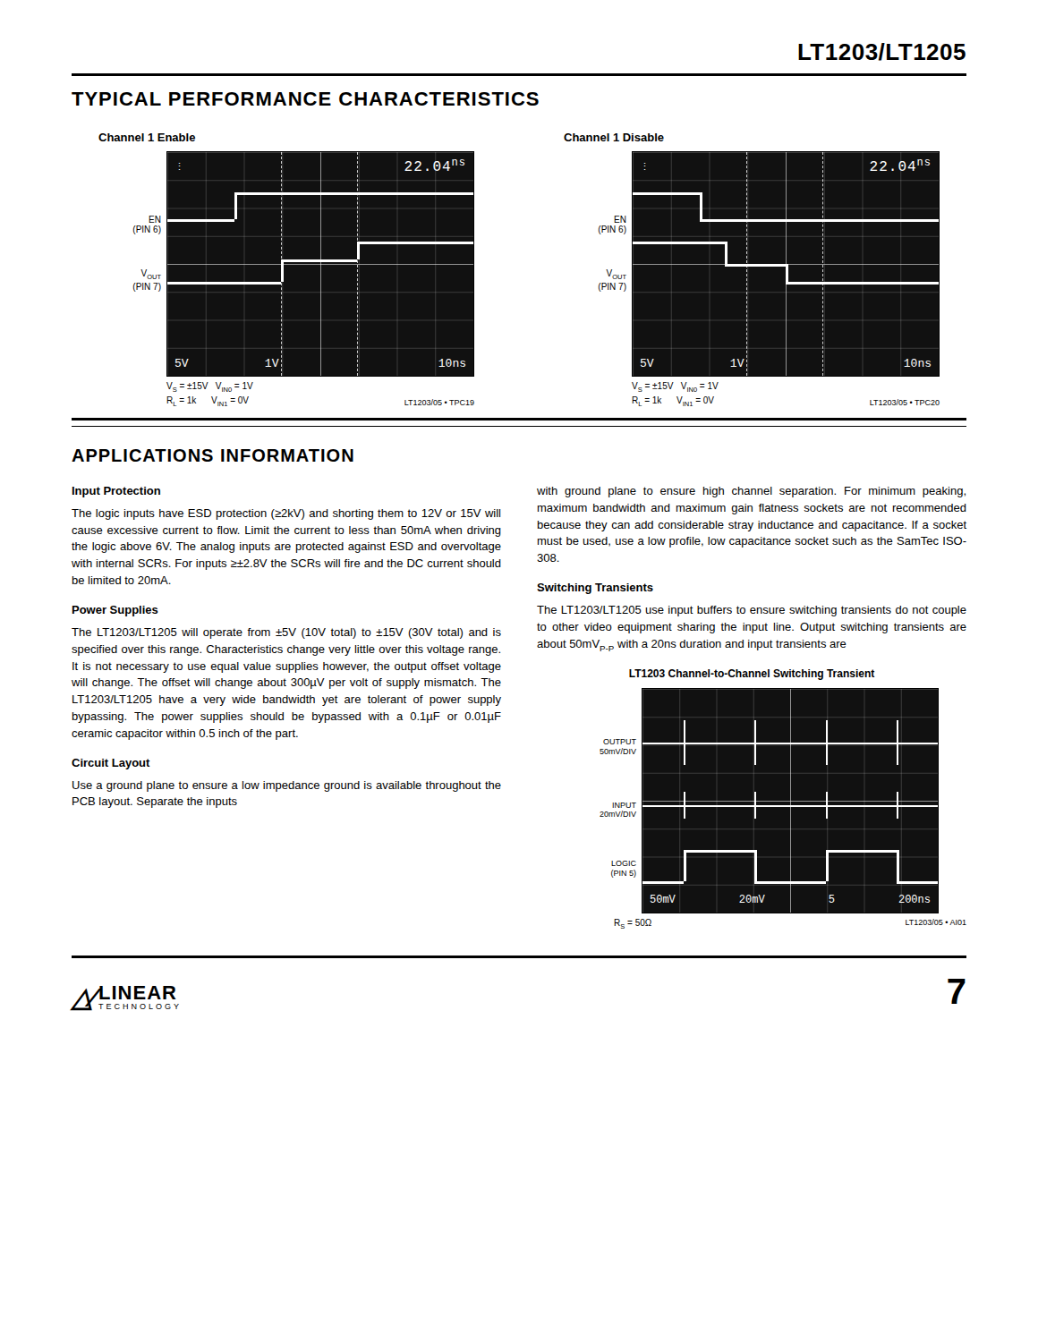LT1203/LT1205
TYPICAL PERFORMANCE CHARACTERISTICS
Channel 1 Enable
EN
(PIN 6) VOUT
(PIN 7)
⋮ 22.04ns
5V 1V 10ns
VS = ±15V VIN0 = 1V
RL = 1k VIN1 = 0V
LT1203/05 • TPC19
Channel 1 Disable
EN
(PIN 6) VOUT
(PIN 7)
⋮ 22.04ns
5V 1V 10ns
VS = ±15V VIN0 = 1V
RL = 1k VIN1 = 0V
LT1203/05 • TPC20
APPLICATIONS INFORMATION
Input Protection
The logic inputs have ESD protection (≥2kV) and shorting them to 12V or 15V will cause excessive current to flow. Limit the current to less than 50mA when driving the logic above 6V. The analog inputs are protected against ESD and overvoltage with internal SCRs. For inputs ≥±2.8V the SCRs will fire and the DC current should be limited to 20mA.
Power Supplies
The LT1203/LT1205 will operate from ±5V (10V total) to ±15V (30V total) and is specified over this range. Characteristics change very little over this voltage range. It is not necessary to use equal value supplies however, the output offset voltage will change. The offset will change about 300µV per volt of supply mismatch. The LT1203/LT1205 have a very wide bandwidth yet are tolerant of power supply bypassing. The power supplies should be bypassed with a 0.1µF or 0.01µF ceramic capacitor within 0.5 inch of the part.
Circuit Layout
Use a ground plane to ensure a low impedance ground is available throughout the PCB layout. Separate the inputs
with ground plane to ensure high channel separation. For minimum peaking, maximum bandwidth and maximum gain flatness sockets are not recommended because they can add considerable stray inductance and capacitance. If a socket must be used, use a low profile, low capacitance socket such as the SamTec ISO-308.
Switching Transients
The LT1203/LT1205 use input buffers to ensure switching transients do not couple to other video equipment sharing the input line. Output switching transients are about 50mVP-P with a 20ns duration and input transients are
LT1203 Channel-to-Channel Switching Transient
OUTPUT
50mV/DIV INPUT
20mV/DIV LOGIC
(PIN 5)
50mV 20mV 5200ns
RS = 50Ω
LT1203/05 • AI01
△⁄
LINEAR
TECHNOLOGY
7